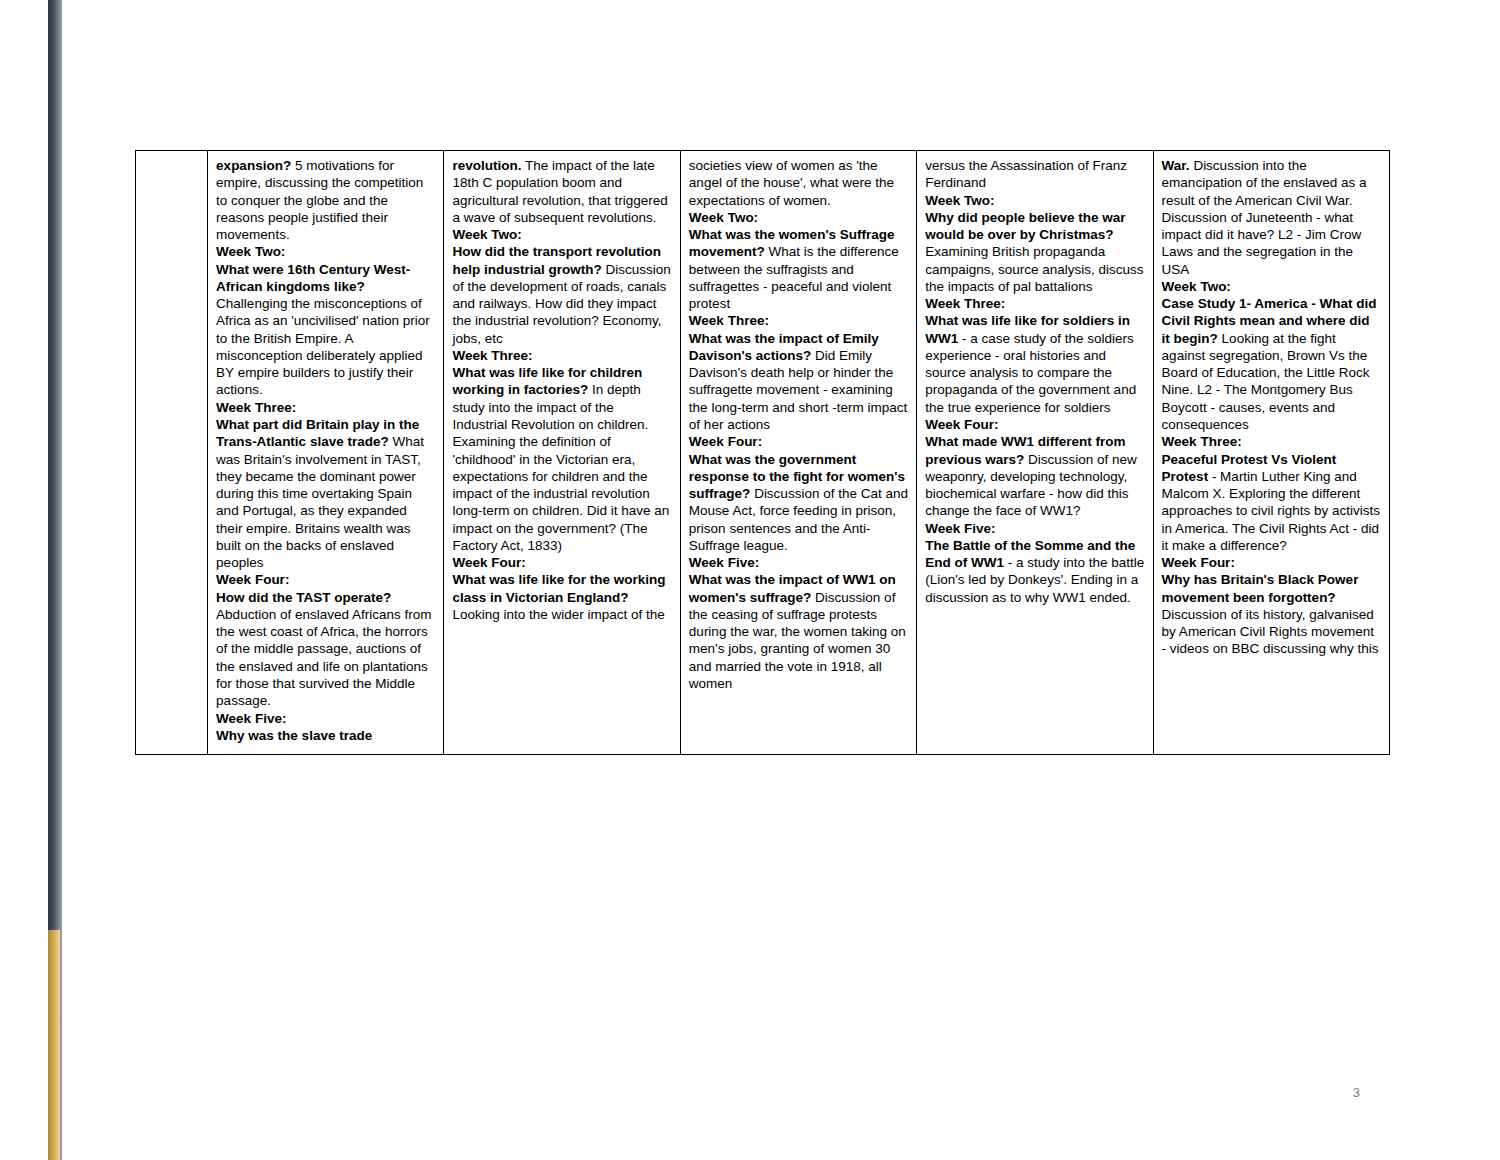| | expansion? 5 motivations for empire, discussing the competition to conquer the globe and the reasons people justified their movements. Week Two: What were 16th Century West-African kingdoms like? Challenging the misconceptions of Africa as an 'uncivilised' nation prior to the British Empire. A misconception deliberately applied BY empire builders to justify their actions. Week Three: What part did Britain play in the Trans-Atlantic slave trade? What was Britain's involvement in TAST, they became the dominant power during this time overtaking Spain and Portugal, as they expanded their empire. Britains wealth was built on the backs of enslaved peoples Week Four: How did the TAST operate? Abduction of enslaved Africans from the west coast of Africa, the horrors of the middle passage, auctions of the enslaved and life on plantations for those that survived the Middle passage. Week Five: Why was the slave trade | revolution. The impact of the late 18th C population boom and agricultural revolution, that triggered a wave of subsequent revolutions. Week Two: How did the transport revolution help industrial growth? Discussion of the development of roads, canals and railways. How did they impact the industrial revolution? Economy, jobs, etc Week Three: What was life like for children working in factories? In depth study into the impact of the Industrial Revolution on children. Examining the definition of 'childhood' in the Victorian era, expectations for children and the impact of the industrial revolution long-term on children. Did it have an impact on the government? (The Factory Act, 1833) Week Four: What was life like for the working class in Victorian England? Looking into the wider impact of the | societies view of women as 'the angel of the house', what were the expectations of women. Week Two: What was the women's Suffrage movement? What is the difference between the suffragists and suffragettes - peaceful and violent protest Week Three: What was the impact of Emily Davison's actions? Did Emily Davison's death help or hinder the suffragette movement - examining the long-term and short -term impact of her actions Week Four: What was the government response to the fight for women's suffrage? Discussion of the Cat and Mouse Act, force feeding in prison, prison sentences and the Anti-Suffrage league. Week Five: What was the impact of WW1 on women's suffrage? Discussion of the ceasing of suffrage protests during the war, the women taking on men's jobs, granting of women 30 and married the vote in 1918, all women | versus the Assassination of Franz Ferdinand Week Two: Why did people believe the war would be over by Christmas? Examining British propaganda campaigns, source analysis, discuss the impacts of pal battalions Week Three: What was life like for soldiers in WW1 - a case study of the soldiers experience - oral histories and source analysis to compare the propaganda of the government and the true experience for soldiers Week Four: What made WW1 different from previous wars? Discussion of new weaponry, developing technology, biochemical warfare - how did this change the face of WW1? Week Five: The Battle of the Somme and the End of WW1 - a study into the battle (Lion's led by Donkeys'. Ending in a discussion as to why WW1 ended. | War. Discussion into the emancipation of the enslaved as a result of the American Civil War. Discussion of Juneteenth - what impact did it have? L2 - Jim Crow Laws and the segregation in the USA Week Two: Case Study 1- America - What did Civil Rights mean and where did it begin? Looking at the fight against segregation, Brown Vs the Board of Education, the Little Rock Nine. L2 - The Montgomery Bus Boycott - causes, events and consequences Week Three: Peaceful Protest Vs Violent Protest - Martin Luther King and Malcom X. Exploring the different approaches to civil rights by activists in America. The Civil Rights Act - did it make a difference? Week Four: Why has Britain's Black Power movement been forgotten? Discussion of its history, galvanised by American Civil Rights movement - videos on BBC discussing why this |
3